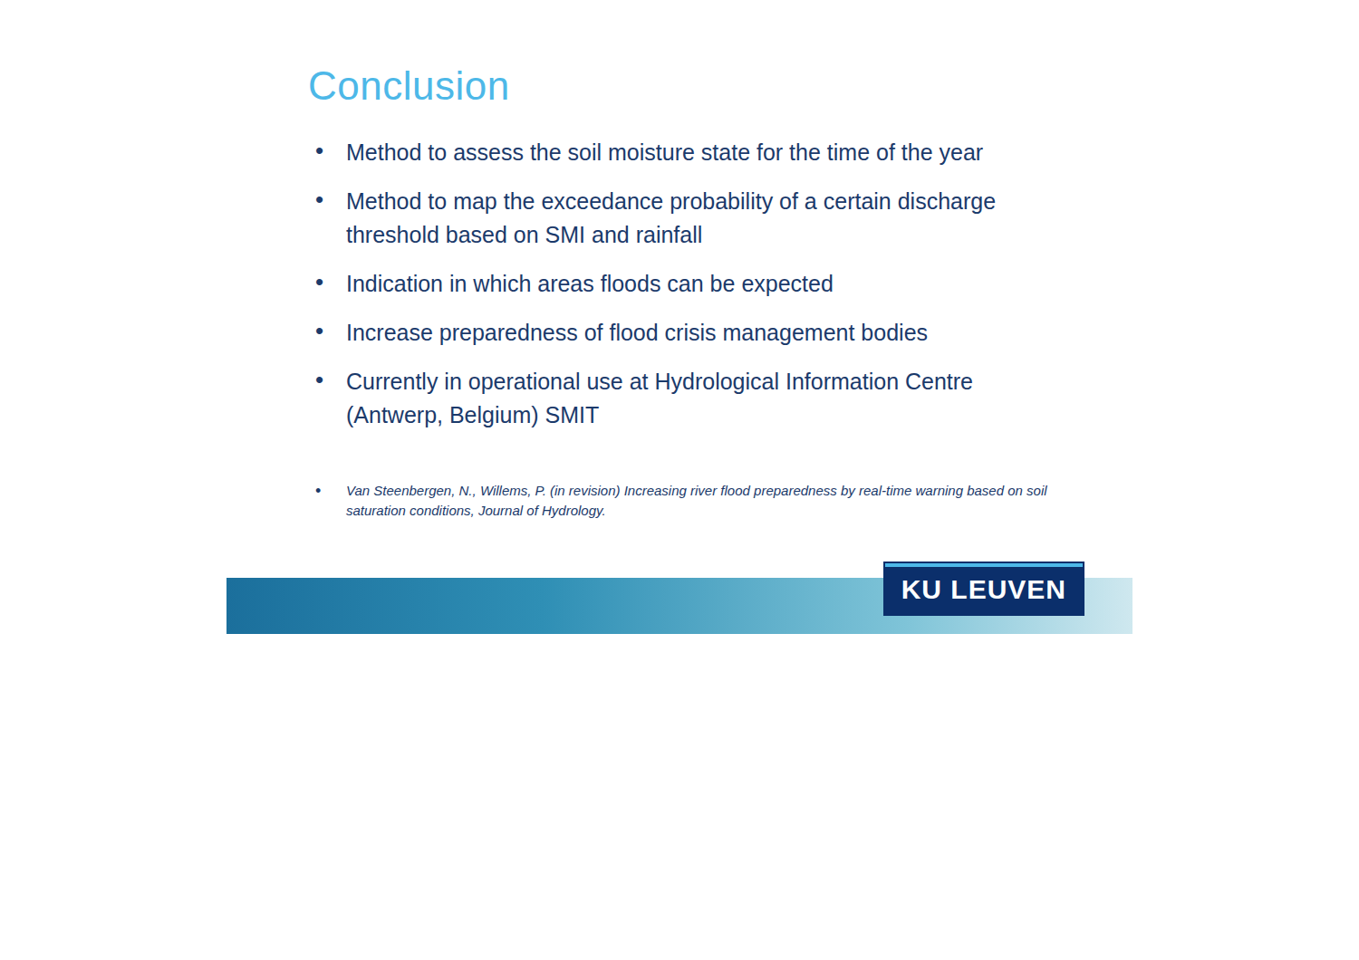Conclusion
Method to assess the soil moisture state for the time of the year
Method to map the exceedance probability of a certain discharge threshold based on SMI and rainfall
Indication in which areas floods can be expected
Increase preparedness of flood crisis management bodies
Currently in operational use at Hydrological Information Centre (Antwerp, Belgium) SMIT
Van Steenbergen, N., Willems, P. (in revision) Increasing river flood preparedness by real-time warning based on soil saturation conditions, Journal of Hydrology.
KU LEUVEN